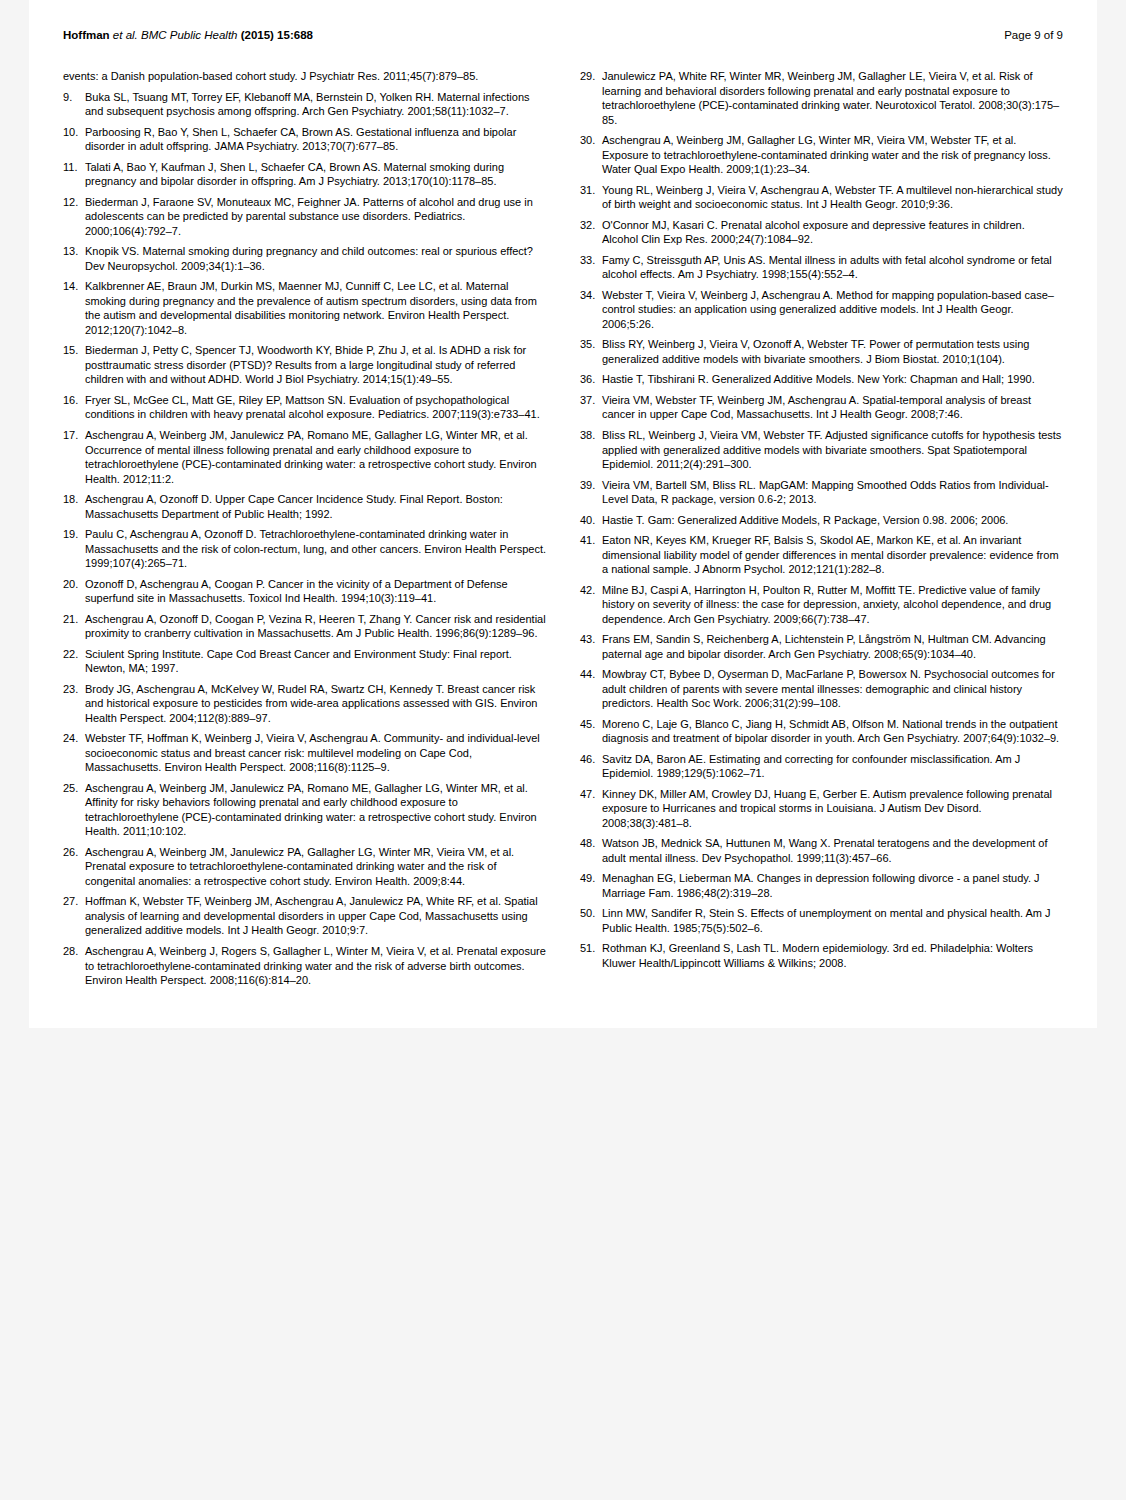Hoffman et al. BMC Public Health (2015) 15:688
Page 9 of 9
events: a Danish population-based cohort study. J Psychiatr Res. 2011;45(7):879–85.
Buka SL, Tsuang MT, Torrey EF, Klebanoff MA, Bernstein D, Yolken RH. Maternal infections and subsequent psychosis among offspring. Arch Gen Psychiatry. 2001;58(11):1032–7.
Parboosing R, Bao Y, Shen L, Schaefer CA, Brown AS. Gestational influenza and bipolar disorder in adult offspring. JAMA Psychiatry. 2013;70(7):677–85.
Talati A, Bao Y, Kaufman J, Shen L, Schaefer CA, Brown AS. Maternal smoking during pregnancy and bipolar disorder in offspring. Am J Psychiatry. 2013;170(10):1178–85.
Biederman J, Faraone SV, Monuteaux MC, Feighner JA. Patterns of alcohol and drug use in adolescents can be predicted by parental substance use disorders. Pediatrics. 2000;106(4):792–7.
Knopik VS. Maternal smoking during pregnancy and child outcomes: real or spurious effect? Dev Neuropsychol. 2009;34(1):1–36.
Kalkbrenner AE, Braun JM, Durkin MS, Maenner MJ, Cunniff C, Lee LC, et al. Maternal smoking during pregnancy and the prevalence of autism spectrum disorders, using data from the autism and developmental disabilities monitoring network. Environ Health Perspect. 2012;120(7):1042–8.
Biederman J, Petty C, Spencer TJ, Woodworth KY, Bhide P, Zhu J, et al. Is ADHD a risk for posttraumatic stress disorder (PTSD)? Results from a large longitudinal study of referred children with and without ADHD. World J Biol Psychiatry. 2014;15(1):49–55.
Fryer SL, McGee CL, Matt GE, Riley EP, Mattson SN. Evaluation of psychopathological conditions in children with heavy prenatal alcohol exposure. Pediatrics. 2007;119(3):e733–41.
Aschengrau A, Weinberg JM, Janulewicz PA, Romano ME, Gallagher LG, Winter MR, et al. Occurrence of mental illness following prenatal and early childhood exposure to tetrachloroethylene (PCE)-contaminated drinking water: a retrospective cohort study. Environ Health. 2012;11:2.
Aschengrau A, Ozonoff D. Upper Cape Cancer Incidence Study. Final Report. Boston: Massachusetts Department of Public Health; 1992.
Paulu C, Aschengrau A, Ozonoff D. Tetrachloroethylene-contaminated drinking water in Massachusetts and the risk of colon-rectum, lung, and other cancers. Environ Health Perspect. 1999;107(4):265–71.
Ozonoff D, Aschengrau A, Coogan P. Cancer in the vicinity of a Department of Defense superfund site in Massachusetts. Toxicol Ind Health. 1994;10(3):119–41.
Aschengrau A, Ozonoff D, Coogan P, Vezina R, Heeren T, Zhang Y. Cancer risk and residential proximity to cranberry cultivation in Massachusetts. Am J Public Health. 1996;86(9):1289–96.
Sciulent Spring Institute. Cape Cod Breast Cancer and Environment Study: Final report. Newton, MA; 1997.
Brody JG, Aschengrau A, McKelvey W, Rudel RA, Swartz CH, Kennedy T. Breast cancer risk and historical exposure to pesticides from wide-area applications assessed with GIS. Environ Health Perspect. 2004;112(8):889–97.
Webster TF, Hoffman K, Weinberg J, Vieira V, Aschengrau A. Community- and individual-level socioeconomic status and breast cancer risk: multilevel modeling on Cape Cod, Massachusetts. Environ Health Perspect. 2008;116(8):1125–9.
Aschengrau A, Weinberg JM, Janulewicz PA, Romano ME, Gallagher LG, Winter MR, et al. Affinity for risky behaviors following prenatal and early childhood exposure to tetrachloroethylene (PCE)-contaminated drinking water: a retrospective cohort study. Environ Health. 2011;10:102.
Aschengrau A, Weinberg JM, Janulewicz PA, Gallagher LG, Winter MR, Vieira VM, et al. Prenatal exposure to tetrachloroethylene-contaminated drinking water and the risk of congenital anomalies: a retrospective cohort study. Environ Health. 2009;8:44.
Hoffman K, Webster TF, Weinberg JM, Aschengrau A, Janulewicz PA, White RF, et al. Spatial analysis of learning and developmental disorders in upper Cape Cod, Massachusetts using generalized additive models. Int J Health Geogr. 2010;9:7.
Aschengrau A, Weinberg J, Rogers S, Gallagher L, Winter M, Vieira V, et al. Prenatal exposure to tetrachloroethylene-contaminated drinking water and the risk of adverse birth outcomes. Environ Health Perspect. 2008;116(6):814–20.
Janulewicz PA, White RF, Winter MR, Weinberg JM, Gallagher LE, Vieira V, et al. Risk of learning and behavioral disorders following prenatal and early postnatal exposure to tetrachloroethylene (PCE)-contaminated drinking water. Neurotoxicol Teratol. 2008;30(3):175–85.
Aschengrau A, Weinberg JM, Gallagher LG, Winter MR, Vieira VM, Webster TF, et al. Exposure to tetrachloroethylene-contaminated drinking water and the risk of pregnancy loss. Water Qual Expo Health. 2009;1(1):23–34.
Young RL, Weinberg J, Vieira V, Aschengrau A, Webster TF. A multilevel non-hierarchical study of birth weight and socioeconomic status. Int J Health Geogr. 2010;9:36.
O'Connor MJ, Kasari C. Prenatal alcohol exposure and depressive features in children. Alcohol Clin Exp Res. 2000;24(7):1084–92.
Famy C, Streissguth AP, Unis AS. Mental illness in adults with fetal alcohol syndrome or fetal alcohol effects. Am J Psychiatry. 1998;155(4):552–4.
Webster T, Vieira V, Weinberg J, Aschengrau A. Method for mapping population-based case–control studies: an application using generalized additive models. Int J Health Geogr. 2006;5:26.
Bliss RY, Weinberg J, Vieira V, Ozonoff A, Webster TF. Power of permutation tests using generalized additive models with bivariate smoothers. J Biom Biostat. 2010;1(104).
Hastie T, Tibshirani R. Generalized Additive Models. New York: Chapman and Hall; 1990.
Vieira VM, Webster TF, Weinberg JM, Aschengrau A. Spatial-temporal analysis of breast cancer in upper Cape Cod, Massachusetts. Int J Health Geogr. 2008;7:46.
Bliss RL, Weinberg J, Vieira VM, Webster TF. Adjusted significance cutoffs for hypothesis tests applied with generalized additive models with bivariate smoothers. Spat Spatiotemporal Epidemiol. 2011;2(4):291–300.
Vieira VM, Bartell SM, Bliss RL. MapGAM: Mapping Smoothed Odds Ratios from Individual-Level Data, R package, version 0.6-2; 2013.
Hastie T. Gam: Generalized Additive Models, R Package, Version 0.98. 2006; 2006.
Eaton NR, Keyes KM, Krueger RF, Balsis S, Skodol AE, Markon KE, et al. An invariant dimensional liability model of gender differences in mental disorder prevalence: evidence from a national sample. J Abnorm Psychol. 2012;121(1):282–8.
Milne BJ, Caspi A, Harrington H, Poulton R, Rutter M, Moffitt TE. Predictive value of family history on severity of illness: the case for depression, anxiety, alcohol dependence, and drug dependence. Arch Gen Psychiatry. 2009;66(7):738–47.
Frans EM, Sandin S, Reichenberg A, Lichtenstein P, Långström N, Hultman CM. Advancing paternal age and bipolar disorder. Arch Gen Psychiatry. 2008;65(9):1034–40.
Mowbray CT, Bybee D, Oyserman D, MacFarlane P, Bowersox N. Psychosocial outcomes for adult children of parents with severe mental illnesses: demographic and clinical history predictors. Health Soc Work. 2006;31(2):99–108.
Moreno C, Laje G, Blanco C, Jiang H, Schmidt AB, Olfson M. National trends in the outpatient diagnosis and treatment of bipolar disorder in youth. Arch Gen Psychiatry. 2007;64(9):1032–9.
Savitz DA, Baron AE. Estimating and correcting for confounder misclassification. Am J Epidemiol. 1989;129(5):1062–71.
Kinney DK, Miller AM, Crowley DJ, Huang E, Gerber E. Autism prevalence following prenatal exposure to Hurricanes and tropical storms in Louisiana. J Autism Dev Disord. 2008;38(3):481–8.
Watson JB, Mednick SA, Huttunen M, Wang X. Prenatal teratogens and the development of adult mental illness. Dev Psychopathol. 1999;11(3):457–66.
Menaghan EG, Lieberman MA. Changes in depression following divorce - a panel study. J Marriage Fam. 1986;48(2):319–28.
Linn MW, Sandifer R, Stein S. Effects of unemployment on mental and physical health. Am J Public Health. 1985;75(5):502–6.
Rothman KJ, Greenland S, Lash TL. Modern epidemiology. 3rd ed. Philadelphia: Wolters Kluwer Health/Lippincott Williams & Wilkins; 2008.